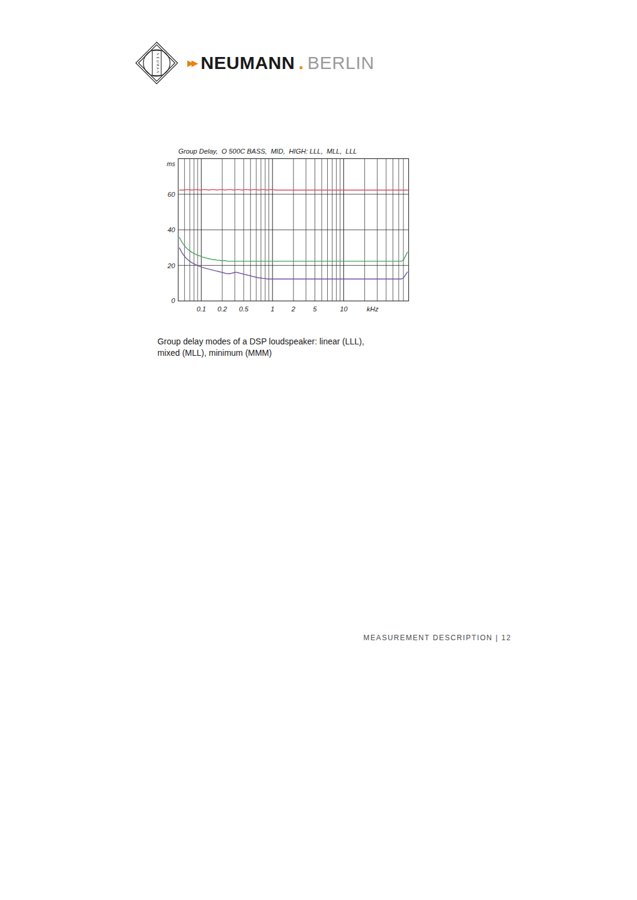N E U M A N
▸▸NEUMANN. BERLIN
Group Delay, O 500C BASS, MID, HIGH: LLL, MLL, LLL ms 0 20 40 60 0.1 0.2 0.5 1 2 5 10 kHz
Group delay modes of a DSP loudspeaker: linear (LLL),
mixed (MLL), minimum (MMM)
Measurement Description | 12